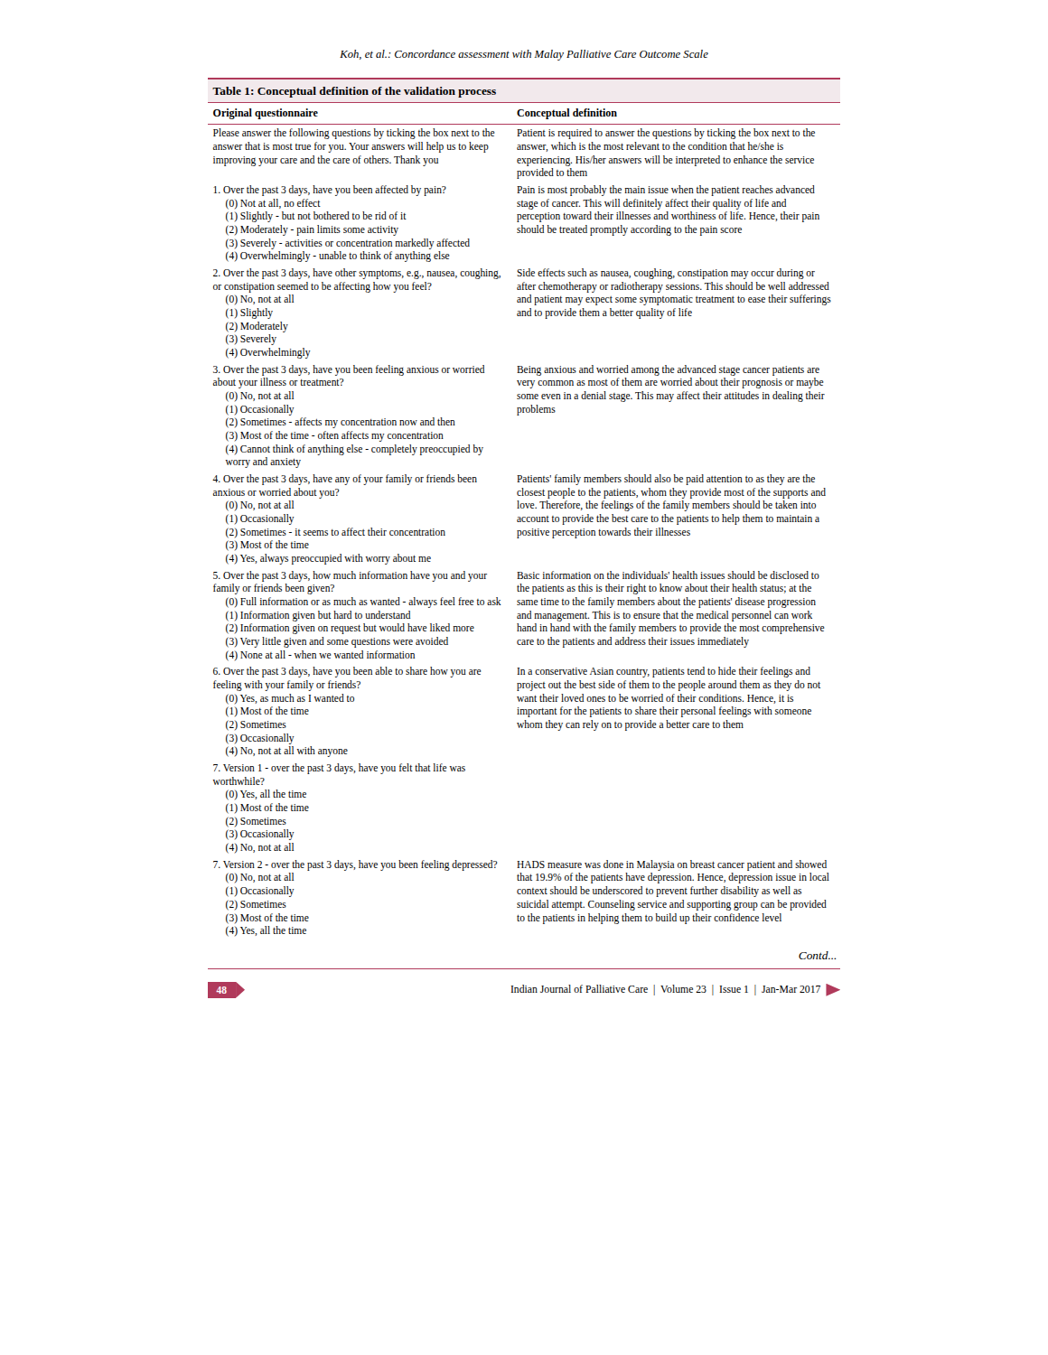Koh, et al.: Concordance assessment with Malay Palliative Care Outcome Scale
Table 1: Conceptual definition of the validation process
| Original questionnaire | Conceptual definition |
| --- | --- |
| Please answer the following questions by ticking the box next to the answer that is most true for you. Your answers will help us to keep improving your care and the care of others. Thank you | Patient is required to answer the questions by ticking the box next to the answer, which is the most relevant to the condition that he/she is experiencing. His/her answers will be interpreted to enhance the service provided to them |
| 1. Over the past 3 days, have you been affected by pain? (0) Not at all, no effect (1) Slightly - but not bothered to be rid of it (2) Moderately - pain limits some activity (3) Severely - activities or concentration markedly affected (4) Overwhelmingly - unable to think of anything else | Pain is most probably the main issue when the patient reaches advanced stage of cancer. This will definitely affect their quality of life and perception toward their illnesses and worthiness of life. Hence, their pain should be treated promptly according to the pain score |
| 2. Over the past 3 days, have other symptoms, e.g., nausea, coughing, or constipation seemed to be affecting how you feel? (0) No, not at all (1) Slightly (2) Moderately (3) Severely (4) Overwhelmingly | Side effects such as nausea, coughing, constipation may occur during or after chemotherapy or radiotherapy sessions. This should be well addressed and patient may expect some symptomatic treatment to ease their sufferings and to provide them a better quality of life |
| 3. Over the past 3 days, have you been feeling anxious or worried about your illness or treatment? (0) No, not at all (1) Occasionally (2) Sometimes - affects my concentration now and then (3) Most of the time - often affects my concentration (4) Cannot think of anything else - completely preoccupied by worry and anxiety | Being anxious and worried among the advanced stage cancer patients are very common as most of them are worried about their prognosis or maybe some even in a denial stage. This may affect their attitudes in dealing their problems |
| 4. Over the past 3 days, have any of your family or friends been anxious or worried about you? (0) No, not at all (1) Occasionally (2) Sometimes - it seems to affect their concentration (3) Most of the time (4) Yes, always preoccupied with worry about me | Patients' family members should also be paid attention to as they are the closest people to the patients, whom they provide most of the supports and love. Therefore, the feelings of the family members should be taken into account to provide the best care to the patients to help them to maintain a positive perception towards their illnesses |
| 5. Over the past 3 days, how much information have you and your family or friends been given? (0) Full information or as much as wanted - always feel free to ask (1) Information given but hard to understand (2) Information given on request but would have liked more (3) Very little given and some questions were avoided (4) None at all - when we wanted information | Basic information on the individuals' health issues should be disclosed to the patients as this is their right to know about their health status; at the same time to the family members about the patients' disease progression and management. This is to ensure that the medical personnel can work hand in hand with the family members to provide the most comprehensive care to the patients and address their issues immediately |
| 6. Over the past 3 days, have you been able to share how you are feeling with your family or friends? (0) Yes, as much as I wanted to (1) Most of the time (2) Sometimes (3) Occasionally (4) No, not at all with anyone | In a conservative Asian country, patients tend to hide their feelings and project out the best side of them to the people around them as they do not want their loved ones to be worried of their conditions. Hence, it is important for the patients to share their personal feelings with someone whom they can rely on to provide a better care to them |
| 7. Version 1 - over the past 3 days, have you felt that life was worthwhile? (0) Yes, all the time (1) Most of the time (2) Sometimes (3) Occasionally (4) No, not at all | |
| 7. Version 2 - over the past 3 days, have you been feeling depressed? (0) No, not at all (1) Occasionally (2) Sometimes (3) Most of the time (4) Yes, all the time | HADS measure was done in Malaysia on breast cancer patient and showed that 19.9% of the patients have depression. Hence, depression issue in local context should be underscored to prevent further disability as well as suicidal attempt. Counseling service and supporting group can be provided to the patients in helping them to build up their confidence level |
Contd...
48
Indian Journal of Palliative Care | Volume 23 | Issue 1 | Jan-Mar 2017